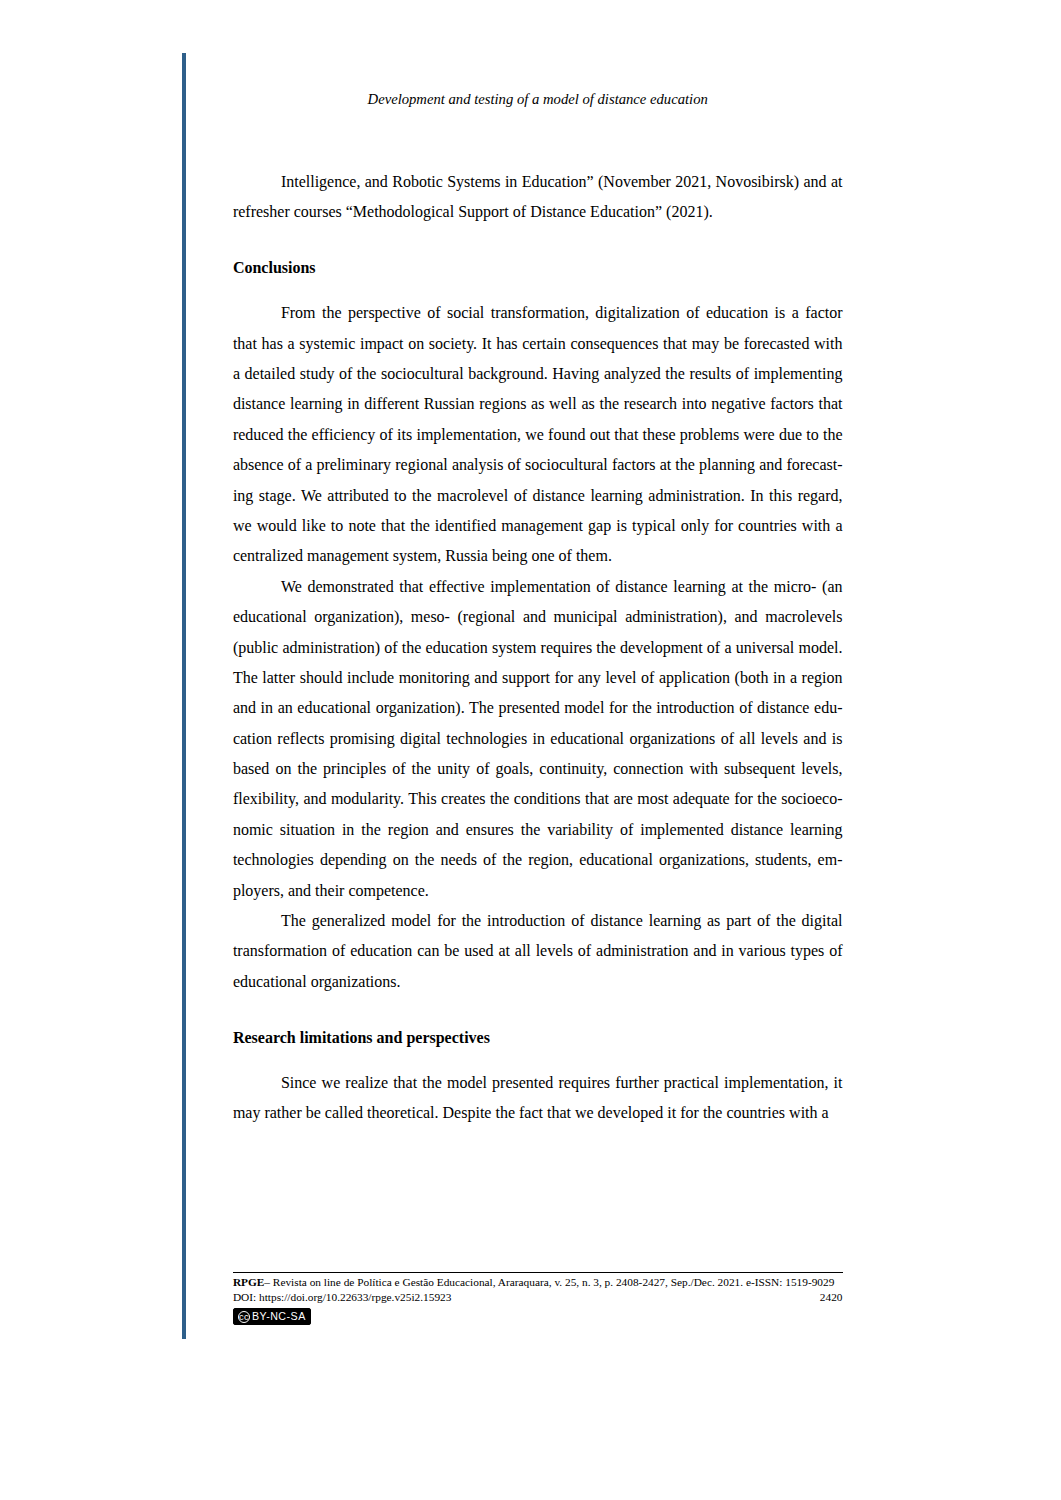Development and testing of a model of distance education
Intelligence, and Robotic Systems in Education” (November 2021, Novosibirsk) and at refresher courses “Methodological Support of Distance Education” (2021).
Conclusions
From the perspective of social transformation, digitalization of education is a factor that has a systemic impact on society. It has certain consequences that may be forecasted with a detailed study of the sociocultural background. Having analyzed the results of implementing distance learning in different Russian regions as well as the research into negative factors that reduced the efficiency of its implementation, we found out that these problems were due to the absence of a preliminary regional analysis of sociocultural factors at the planning and forecasting stage. We attributed to the macrolevel of distance learning administration. In this regard, we would like to note that the identified management gap is typical only for countries with a centralized management system, Russia being one of them.
We demonstrated that effective implementation of distance learning at the micro- (an educational organization), meso- (regional and municipal administration), and macrolevels (public administration) of the education system requires the development of a universal model. The latter should include monitoring and support for any level of application (both in a region and in an educational organization). The presented model for the introduction of distance education reflects promising digital technologies in educational organizations of all levels and is based on the principles of the unity of goals, continuity, connection with subsequent levels, flexibility, and modularity. This creates the conditions that are most adequate for the socioeconomic situation in the region and ensures the variability of implemented distance learning technologies depending on the needs of the region, educational organizations, students, employers, and their competence.
The generalized model for the introduction of distance learning as part of the digital transformation of education can be used at all levels of administration and in various types of educational organizations.
Research limitations and perspectives
Since we realize that the model presented requires further practical implementation, it may rather be called theoretical. Despite the fact that we developed it for the countries with a
RPGE– Revista on line de Política e Gestão Educacional, Araraquara, v. 25, n. 3, p. 2408-2427, Sep./Dec. 2021. e-ISSN: 1519-9029
DOI: https://doi.org/10.22633/rpge.v25i2.159232420
cc BY-NC-SA